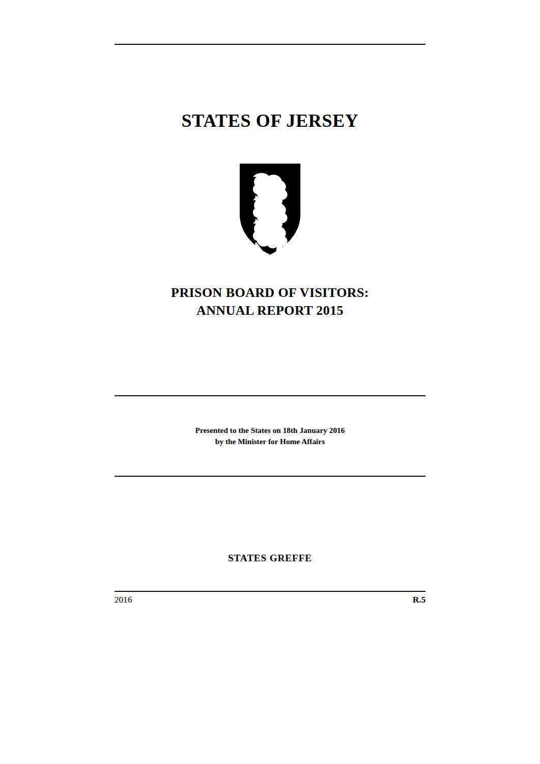STATES OF JERSEY
PRISON BOARD OF VISITORS:
ANNUAL REPORT 2015
Presented to the States on 18th January 2016
by the Minister for Home Affairs
STATES GREFFE
2016 R.5